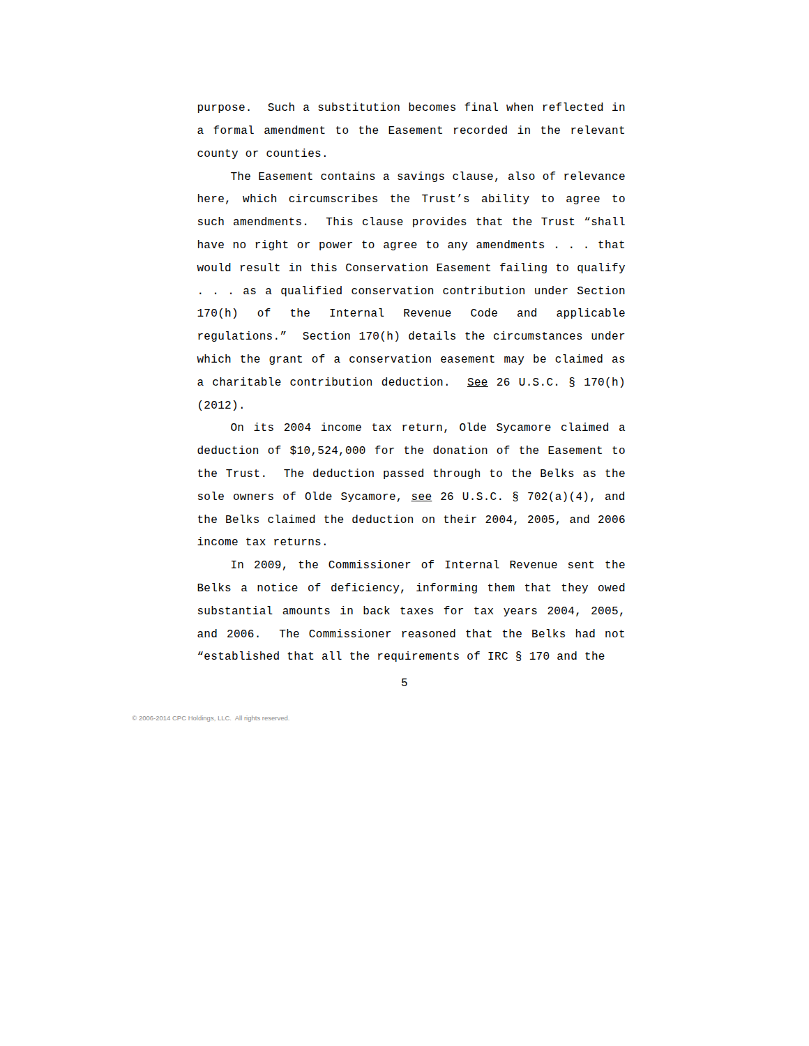purpose. Such a substitution becomes final when reflected in a formal amendment to the Easement recorded in the relevant county or counties.
The Easement contains a savings clause, also of relevance here, which circumscribes the Trust’s ability to agree to such amendments. This clause provides that the Trust “shall have no right or power to agree to any amendments . . . that would result in this Conservation Easement failing to qualify . . . as a qualified conservation contribution under Section 170(h) of the Internal Revenue Code and applicable regulations.” Section 170(h) details the circumstances under which the grant of a conservation easement may be claimed as a charitable contribution deduction. See 26 U.S.C. § 170(h) (2012).
On its 2004 income tax return, Olde Sycamore claimed a deduction of $10,524,000 for the donation of the Easement to the Trust. The deduction passed through to the Belks as the sole owners of Olde Sycamore, see 26 U.S.C. § 702(a)(4), and the Belks claimed the deduction on their 2004, 2005, and 2006 income tax returns.
In 2009, the Commissioner of Internal Revenue sent the Belks a notice of deficiency, informing them that they owed substantial amounts in back taxes for tax years 2004, 2005, and 2006. The Commissioner reasoned that the Belks had not “established that all the requirements of IRC § 170 and the
5
© 2006-2014 CPC Holdings, LLC. All rights reserved.